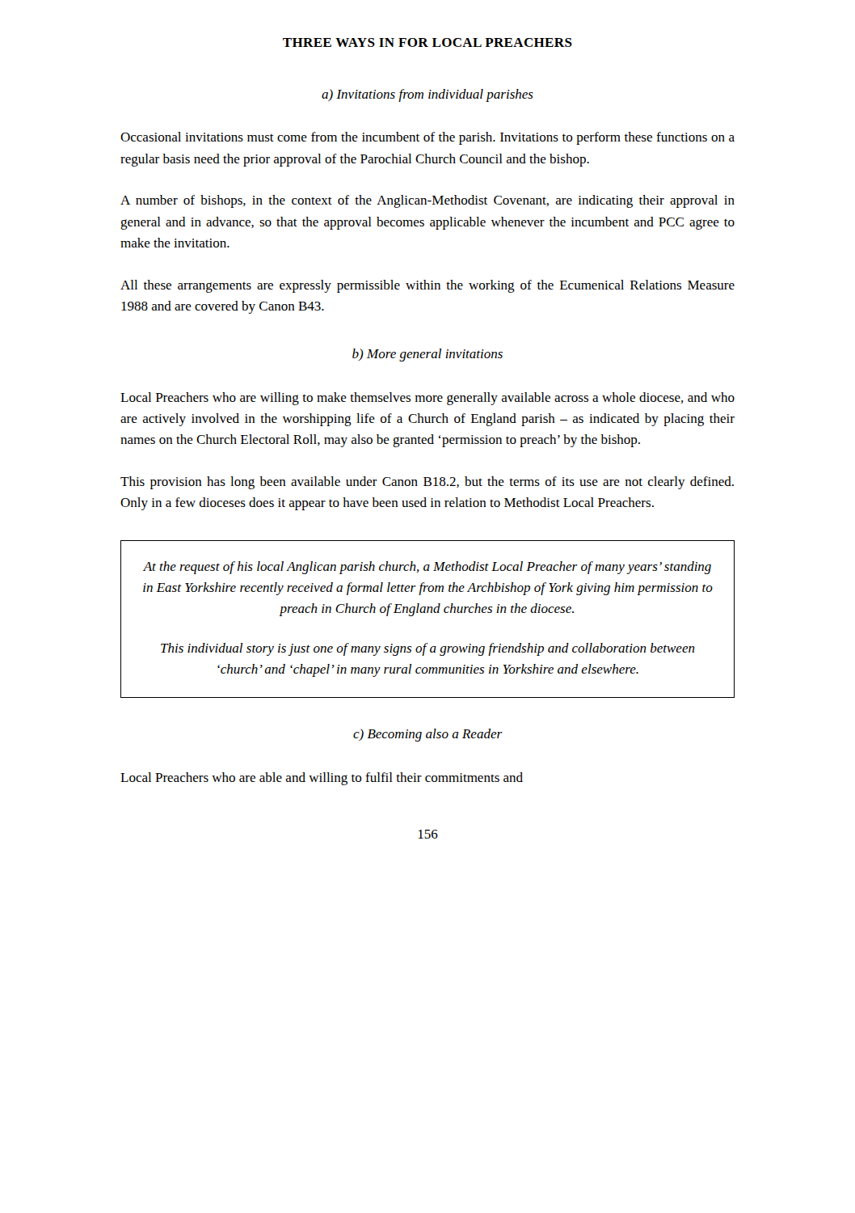THREE WAYS IN FOR LOCAL PREACHERS
a) Invitations from individual parishes
Occasional invitations must come from the incumbent of the parish. Invitations to perform these functions on a regular basis need the prior approval of the Parochial Church Council and the bishop.
A number of bishops, in the context of the Anglican-Methodist Covenant, are indicating their approval in general and in advance, so that the approval becomes applicable whenever the incumbent and PCC agree to make the invitation.
All these arrangements are expressly permissible within the working of the Ecumenical Relations Measure 1988 and are covered by Canon B43.
b) More general invitations
Local Preachers who are willing to make themselves more generally available across a whole diocese, and who are actively involved in the worshipping life of a Church of England parish – as indicated by placing their names on the Church Electoral Roll, may also be granted ‘permission to preach’ by the bishop.
This provision has long been available under Canon B18.2, but the terms of its use are not clearly defined. Only in a few dioceses does it appear to have been used in relation to Methodist Local Preachers.
At the request of his local Anglican parish church, a Methodist Local Preacher of many years’ standing in East Yorkshire recently received a formal letter from the Archbishop of York giving him permission to preach in Church of England churches in the diocese.
This individual story is just one of many signs of a growing friendship and collaboration between ‘church’ and ‘chapel’ in many rural communities in Yorkshire and elsewhere.
c) Becoming also a Reader
Local Preachers who are able and willing to fulfil their commitments and
156